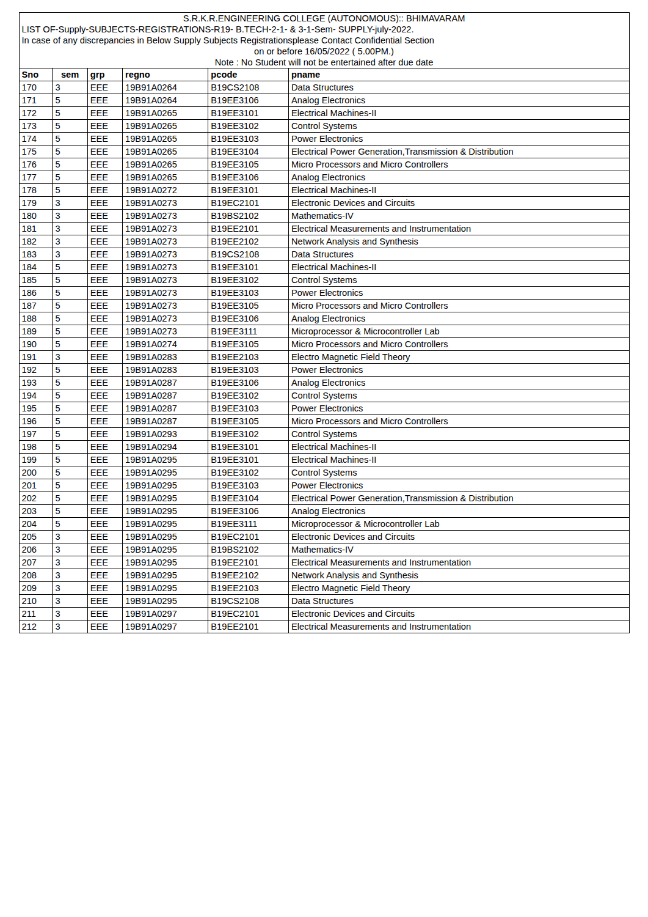| S.R.K.R.ENGINEERING COLLEGE (AUTONOMOUS):: BHIMAVARAM |
| LIST OF-Supply-SUBJECTS-REGISTRATIONS-R19- B.TECH-2-1- & 3-1-Sem- SUPPLY-july-2022. |
| In case of any discrepancies in Below Supply Subjects Registrationsplease Contact Confidential Section |
| on or before 16/05/2022 ( 5.00PM.) |
| Note : No Student will not be entertained after due date |
| Sno | sem | grp | regno | pcode | pname |
| 170 | 3 | EEE | 19B91A0264 | B19CS2108 | Data Structures |
| 171 | 5 | EEE | 19B91A0264 | B19EE3106 | Analog Electronics |
| 172 | 5 | EEE | 19B91A0265 | B19EE3101 | Electrical Machines-II |
| 173 | 5 | EEE | 19B91A0265 | B19EE3102 | Control Systems |
| 174 | 5 | EEE | 19B91A0265 | B19EE3103 | Power Electronics |
| 175 | 5 | EEE | 19B91A0265 | B19EE3104 | Electrical Power Generation,Transmission & Distribution |
| 176 | 5 | EEE | 19B91A0265 | B19EE3105 | Micro Processors and Micro Controllers |
| 177 | 5 | EEE | 19B91A0265 | B19EE3106 | Analog Electronics |
| 178 | 5 | EEE | 19B91A0272 | B19EE3101 | Electrical Machines-II |
| 179 | 3 | EEE | 19B91A0273 | B19EC2101 | Electronic Devices and Circuits |
| 180 | 3 | EEE | 19B91A0273 | B19BS2102 | Mathematics-IV |
| 181 | 3 | EEE | 19B91A0273 | B19EE2101 | Electrical Measurements and Instrumentation |
| 182 | 3 | EEE | 19B91A0273 | B19EE2102 | Network Analysis and Synthesis |
| 183 | 3 | EEE | 19B91A0273 | B19CS2108 | Data Structures |
| 184 | 5 | EEE | 19B91A0273 | B19EE3101 | Electrical Machines-II |
| 185 | 5 | EEE | 19B91A0273 | B19EE3102 | Control Systems |
| 186 | 5 | EEE | 19B91A0273 | B19EE3103 | Power Electronics |
| 187 | 5 | EEE | 19B91A0273 | B19EE3105 | Micro Processors and Micro Controllers |
| 188 | 5 | EEE | 19B91A0273 | B19EE3106 | Analog Electronics |
| 189 | 5 | EEE | 19B91A0273 | B19EE3111 | Microprocessor & Microcontroller Lab |
| 190 | 5 | EEE | 19B91A0274 | B19EE3105 | Micro Processors and Micro Controllers |
| 191 | 3 | EEE | 19B91A0283 | B19EE2103 | Electro Magnetic Field Theory |
| 192 | 5 | EEE | 19B91A0283 | B19EE3103 | Power Electronics |
| 193 | 5 | EEE | 19B91A0287 | B19EE3106 | Analog Electronics |
| 194 | 5 | EEE | 19B91A0287 | B19EE3102 | Control Systems |
| 195 | 5 | EEE | 19B91A0287 | B19EE3103 | Power Electronics |
| 196 | 5 | EEE | 19B91A0287 | B19EE3105 | Micro Processors and Micro Controllers |
| 197 | 5 | EEE | 19B91A0293 | B19EE3102 | Control Systems |
| 198 | 5 | EEE | 19B91A0294 | B19EE3101 | Electrical Machines-II |
| 199 | 5 | EEE | 19B91A0295 | B19EE3101 | Electrical Machines-II |
| 200 | 5 | EEE | 19B91A0295 | B19EE3102 | Control Systems |
| 201 | 5 | EEE | 19B91A0295 | B19EE3103 | Power Electronics |
| 202 | 5 | EEE | 19B91A0295 | B19EE3104 | Electrical Power Generation,Transmission & Distribution |
| 203 | 5 | EEE | 19B91A0295 | B19EE3106 | Analog Electronics |
| 204 | 5 | EEE | 19B91A0295 | B19EE3111 | Microprocessor & Microcontroller Lab |
| 205 | 3 | EEE | 19B91A0295 | B19EC2101 | Electronic Devices and Circuits |
| 206 | 3 | EEE | 19B91A0295 | B19BS2102 | Mathematics-IV |
| 207 | 3 | EEE | 19B91A0295 | B19EE2101 | Electrical Measurements and Instrumentation |
| 208 | 3 | EEE | 19B91A0295 | B19EE2102 | Network Analysis and Synthesis |
| 209 | 3 | EEE | 19B91A0295 | B19EE2103 | Electro Magnetic Field Theory |
| 210 | 3 | EEE | 19B91A0295 | B19CS2108 | Data Structures |
| 211 | 3 | EEE | 19B91A0297 | B19EC2101 | Electronic Devices and Circuits |
| 212 | 3 | EEE | 19B91A0297 | B19EE2101 | Electrical Measurements and Instrumentation |